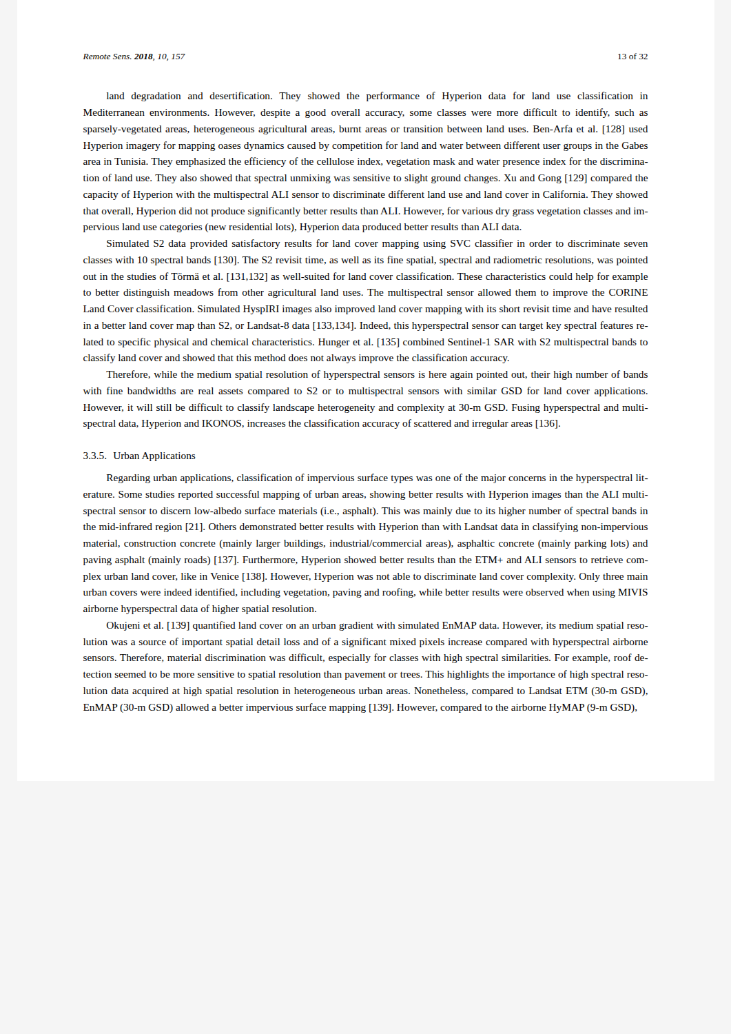Remote Sens. 2018, 10, 157 13 of 32
land degradation and desertification. They showed the performance of Hyperion data for land use classification in Mediterranean environments. However, despite a good overall accuracy, some classes were more difficult to identify, such as sparsely-vegetated areas, heterogeneous agricultural areas, burnt areas or transition between land uses. Ben-Arfa et al. [128] used Hyperion imagery for mapping oases dynamics caused by competition for land and water between different user groups in the Gabes area in Tunisia. They emphasized the efficiency of the cellulose index, vegetation mask and water presence index for the discrimination of land use. They also showed that spectral unmixing was sensitive to slight ground changes. Xu and Gong [129] compared the capacity of Hyperion with the multispectral ALI sensor to discriminate different land use and land cover in California. They showed that overall, Hyperion did not produce significantly better results than ALI. However, for various dry grass vegetation classes and impervious land use categories (new residential lots), Hyperion data produced better results than ALI data.
Simulated S2 data provided satisfactory results for land cover mapping using SVC classifier in order to discriminate seven classes with 10 spectral bands [130]. The S2 revisit time, as well as its fine spatial, spectral and radiometric resolutions, was pointed out in the studies of Törmä et al. [131,132] as well-suited for land cover classification. These characteristics could help for example to better distinguish meadows from other agricultural land uses. The multispectral sensor allowed them to improve the CORINE Land Cover classification. Simulated HyspIRI images also improved land cover mapping with its short revisit time and have resulted in a better land cover map than S2, or Landsat-8 data [133,134]. Indeed, this hyperspectral sensor can target key spectral features related to specific physical and chemical characteristics. Hunger et al. [135] combined Sentinel-1 SAR with S2 multispectral bands to classify land cover and showed that this method does not always improve the classification accuracy.
Therefore, while the medium spatial resolution of hyperspectral sensors is here again pointed out, their high number of bands with fine bandwidths are real assets compared to S2 or to multispectral sensors with similar GSD for land cover applications. However, it will still be difficult to classify landscape heterogeneity and complexity at 30-m GSD. Fusing hyperspectral and multispectral data, Hyperion and IKONOS, increases the classification accuracy of scattered and irregular areas [136].
3.3.5. Urban Applications
Regarding urban applications, classification of impervious surface types was one of the major concerns in the hyperspectral literature. Some studies reported successful mapping of urban areas, showing better results with Hyperion images than the ALI multispectral sensor to discern low-albedo surface materials (i.e., asphalt). This was mainly due to its higher number of spectral bands in the mid-infrared region [21]. Others demonstrated better results with Hyperion than with Landsat data in classifying non-impervious material, construction concrete (mainly larger buildings, industrial/commercial areas), asphaltic concrete (mainly parking lots) and paving asphalt (mainly roads) [137]. Furthermore, Hyperion showed better results than the ETM+ and ALI sensors to retrieve complex urban land cover, like in Venice [138]. However, Hyperion was not able to discriminate land cover complexity. Only three main urban covers were indeed identified, including vegetation, paving and roofing, while better results were observed when using MIVIS airborne hyperspectral data of higher spatial resolution.
Okujeni et al. [139] quantified land cover on an urban gradient with simulated EnMAP data. However, its medium spatial resolution was a source of important spatial detail loss and of a significant mixed pixels increase compared with hyperspectral airborne sensors. Therefore, material discrimination was difficult, especially for classes with high spectral similarities. For example, roof detection seemed to be more sensitive to spatial resolution than pavement or trees. This highlights the importance of high spectral resolution data acquired at high spatial resolution in heterogeneous urban areas. Nonetheless, compared to Landsat ETM (30-m GSD), EnMAP (30-m GSD) allowed a better impervious surface mapping [139]. However, compared to the airborne HyMAP (9-m GSD),